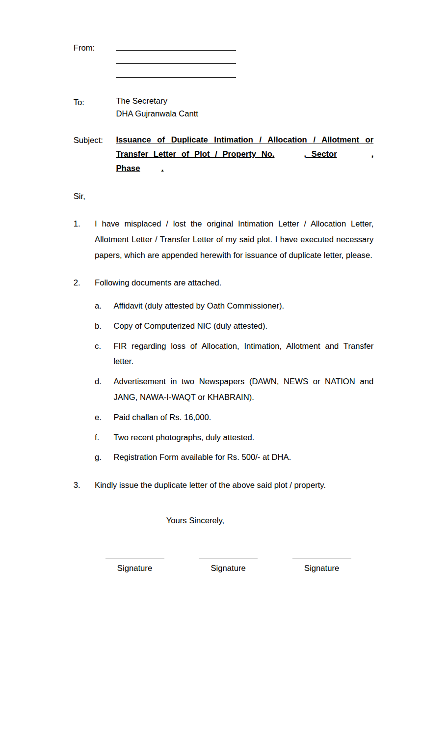From:
To:
The Secretary
DHA Gujranwala Cantt
Subject:
Issuance of Duplicate Intimation / Allocation / Allotment or Transfer Letter of Plot / Property No. , Sector , Phase .
Sir,
1.
I have misplaced / lost the original Intimation Letter / Allocation Letter, Allotment Letter / Transfer Letter of my said plot. I have executed necessary papers, which are appended herewith for issuance of duplicate letter, please.
2.
Following documents are attached.
a. Affidavit (duly attested by Oath Commissioner).
b. Copy of Computerized NIC (duly attested).
c. FIR regarding loss of Allocation, Intimation, Allotment and Transfer letter.
d. Advertisement in two Newspapers (DAWN, NEWS or NATION and JANG, NAWA-I-WAQT or KHABRAIN).
e. Paid challan of Rs. 16,000.
f. Two recent photographs, duly attested.
g. Registration Form available for Rs. 500/- at DHA.
3.
Kindly issue the duplicate letter of the above said plot / property.
Yours Sincerely,
Signature
Signature
Signature